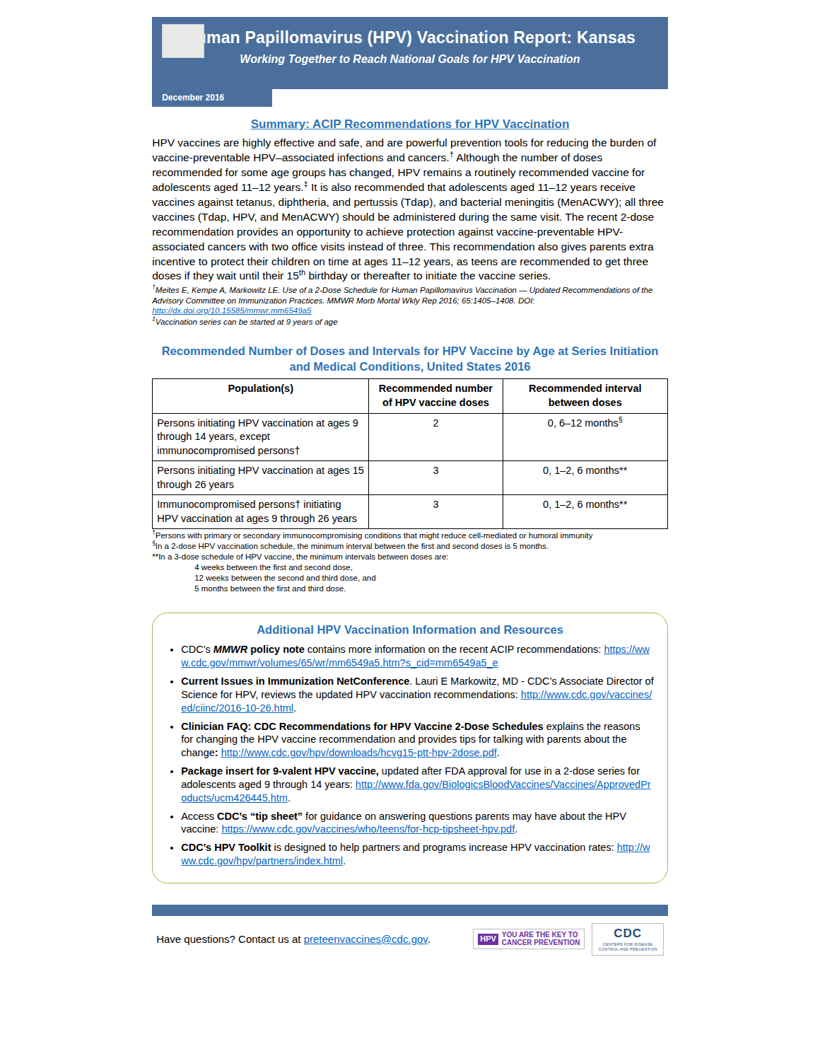Human Papillomavirus (HPV) Vaccination Report: Kansas
Working Together to Reach National Goals for HPV Vaccination
December 2016
Summary: ACIP Recommendations for HPV Vaccination
HPV vaccines are highly effective and safe, and are powerful prevention tools for reducing the burden of vaccine-preventable HPV–associated infections and cancers.† Although the number of doses recommended for some age groups has changed, HPV remains a routinely recommended vaccine for adolescents aged 11–12 years.‡ It is also recommended that adolescents aged 11–12 years receive vaccines against tetanus, diphtheria, and pertussis (Tdap), and bacterial meningitis (MenACWY); all three vaccines (Tdap, HPV, and MenACWY) should be administered during the same visit. The recent 2-dose recommendation provides an opportunity to achieve protection against vaccine-preventable HPV-associated cancers with two office visits instead of three. This recommendation also gives parents extra incentive to protect their children on time at ages 11–12 years, as teens are recommended to get three doses if they wait until their 15th birthday or thereafter to initiate the vaccine series.
†Meites E, Kempe A, Markowitz LE. Use of a 2-Dose Schedule for Human Papillomavirus Vaccination — Updated Recommendations of the Advisory Committee on Immunization Practices. MMWR Morb Mortal Wkly Rep 2016; 65:1405–1408. DOI: http://dx.doi.org/10.15585/mmwr.mm6549a5
‡Vaccination series can be started at 9 years of age
Recommended Number of Doses and Intervals for HPV Vaccine by Age at Series Initiation and Medical Conditions, United States 2016
| Population(s) | Recommended number of HPV vaccine doses | Recommended interval between doses |
| --- | --- | --- |
| Persons initiating HPV vaccination at ages 9 through 14 years, except immunocompromised persons† | 2 | 0, 6–12 months § |
| Persons initiating HPV vaccination at ages 15 through 26 years | 3 | 0, 1–2, 6 months** |
| Immunocompromised persons† initiating HPV vaccination at ages 9 through 26 years | 3 | 0, 1–2, 6 months** |
†Persons with primary or secondary immunocompromising conditions that might reduce cell-mediated or humoral immunity
§In a 2-dose HPV vaccination schedule, the minimum interval between the first and second doses is 5 months.
**In a 3-dose schedule of HPV vaccine, the minimum intervals between doses are:
4 weeks between the first and second dose,
12 weeks between the second and third dose, and
5 months between the first and third dose.
Additional HPV Vaccination Information and Resources
CDC’s MMWR policy note contains more information on the recent ACIP recommendations: https://www.cdc.gov/mmwr/volumes/65/wr/mm6549a5.htm?s_cid=mm6549a5_e
Current Issues in Immunization NetConference. Lauri E Markowitz, MD - CDC’s Associate Director of Science for HPV, reviews the updated HPV vaccination recommendations: http://www.cdc.gov/vaccines/ed/ciinc/2016-10-26.html.
Clinician FAQ: CDC Recommendations for HPV Vaccine 2-Dose Schedules explains the reasons for changing the HPV vaccine recommendation and provides tips for talking with parents about the change: http://www.cdc.gov/hpv/downloads/hcvg15-ptt-hpv-2dose.pdf.
Package insert for 9-valent HPV vaccine, updated after FDA approval for use in a 2-dose series for adolescents aged 9 through 14 years: http://www.fda.gov/BiologicsBloodVaccines/Vaccines/ApprovedProducts/ucm426445.htm.
Access CDC’s “tip sheet” for guidance on answering questions parents may have about the HPV vaccine: https://www.cdc.gov/vaccines/who/teens/for-hcp-tipsheet-hpv.pdf.
CDC’s HPV Toolkit is designed to help partners and programs increase HPV vaccination rates: http://www.cdc.gov/hpv/partners/index.html.
Have questions? Contact us at preteenvaccines@cdc.gov.
HPV YOU ARE THE KEY TO
CANCER PREVENTION
CDC
CENTERS FOR DISEASE
CONTROL AND PREVENTION